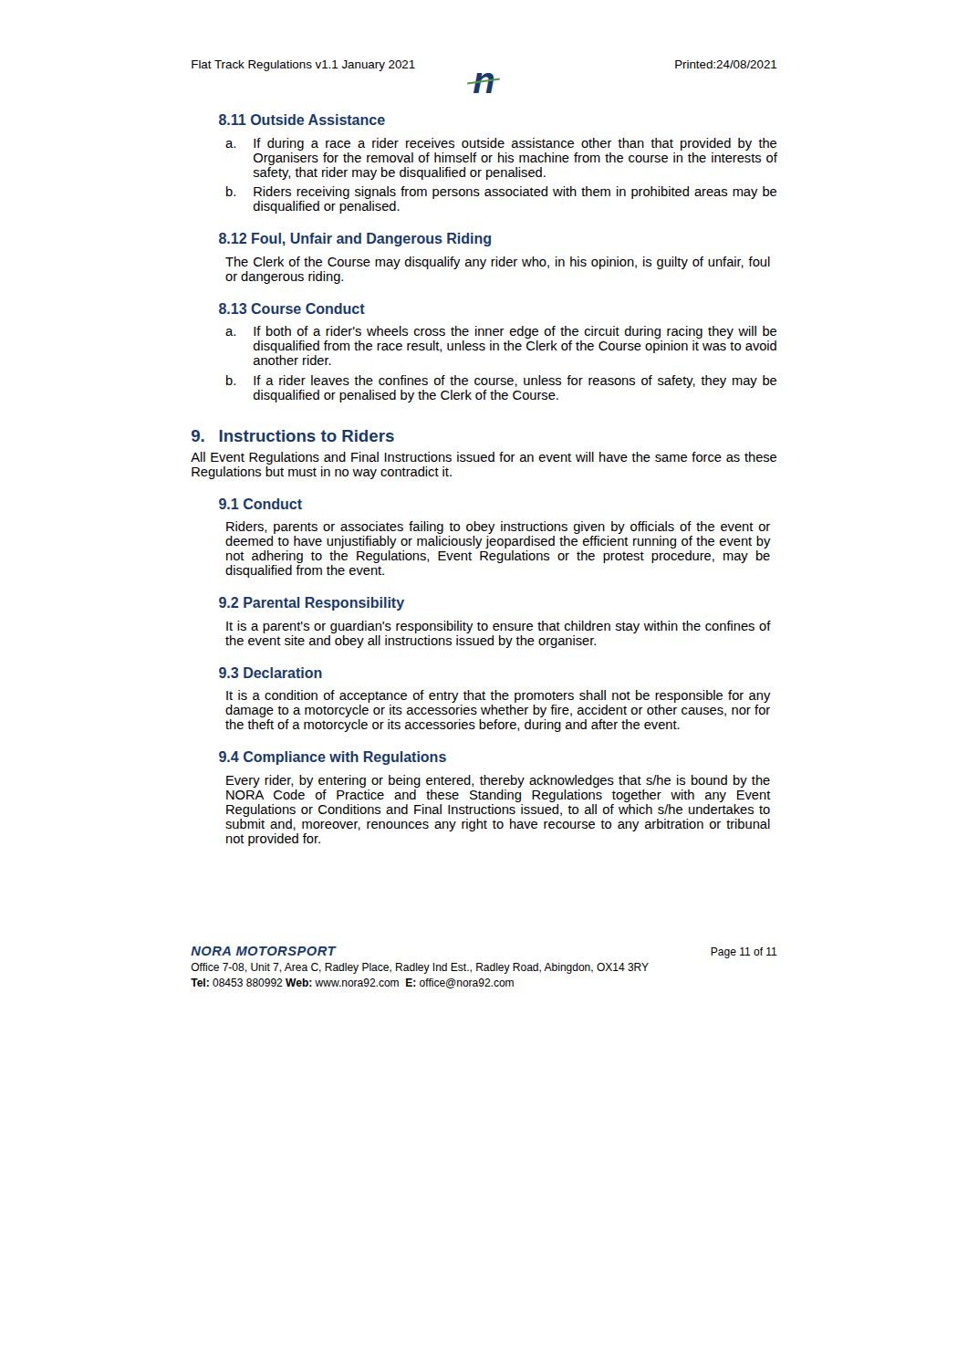n
Flat Track Regulations v1.1 January 2021
Printed:24/08/2021
8.11 Outside Assistance
If during a race a rider receives outside assistance other than that provided by the Organisers for the removal of himself or his machine from the course in the interests of safety, that rider may be disqualified or penalised.
Riders receiving signals from persons associated with them in prohibited areas may be disqualified or penalised.
8.12 Foul, Unfair and Dangerous Riding
The Clerk of the Course may disqualify any rider who, in his opinion, is guilty of unfair, foul or dangerous riding.
8.13 Course Conduct
If both of a rider's wheels cross the inner edge of the circuit during racing they will be disqualified from the race result, unless in the Clerk of the Course opinion it was to avoid another rider.
If a rider leaves the confines of the course, unless for reasons of safety, they may be disqualified or penalised by the Clerk of the Course.
9. Instructions to Riders
All Event Regulations and Final Instructions issued for an event will have the same force as these Regulations but must in no way contradict it.
9.1 Conduct
Riders, parents or associates failing to obey instructions given by officials of the event or deemed to have unjustifiably or maliciously jeopardised the efficient running of the event by not adhering to the Regulations, Event Regulations or the protest procedure, may be disqualified from the event.
9.2 Parental Responsibility
It is a parent's or guardian's responsibility to ensure that children stay within the confines of the event site and obey all instructions issued by the organiser.
9.3 Declaration
It is a condition of acceptance of entry that the promoters shall not be responsible for any damage to a motorcycle or its accessories whether by fire, accident or other causes, nor for the theft of a motorcycle or its accessories before, during and after the event.
9.4 Compliance with Regulations
Every rider, by entering or being entered, thereby acknowledges that s/he is bound by the NORA Code of Practice and these Standing Regulations together with any Event Regulations or Conditions and Final Instructions issued, to all of which s/he undertakes to submit and, moreover, renounces any right to have recourse to any arbitration or tribunal not provided for.
NORA MOTORSPORT
Page 11 of 11
Office 7-08, Unit 7, Area C, Radley Place, Radley Ind Est., Radley Road, Abingdon, OX14 3RY
Tel: 08453 880992 Web: www.nora92.com E: office@nora92.com